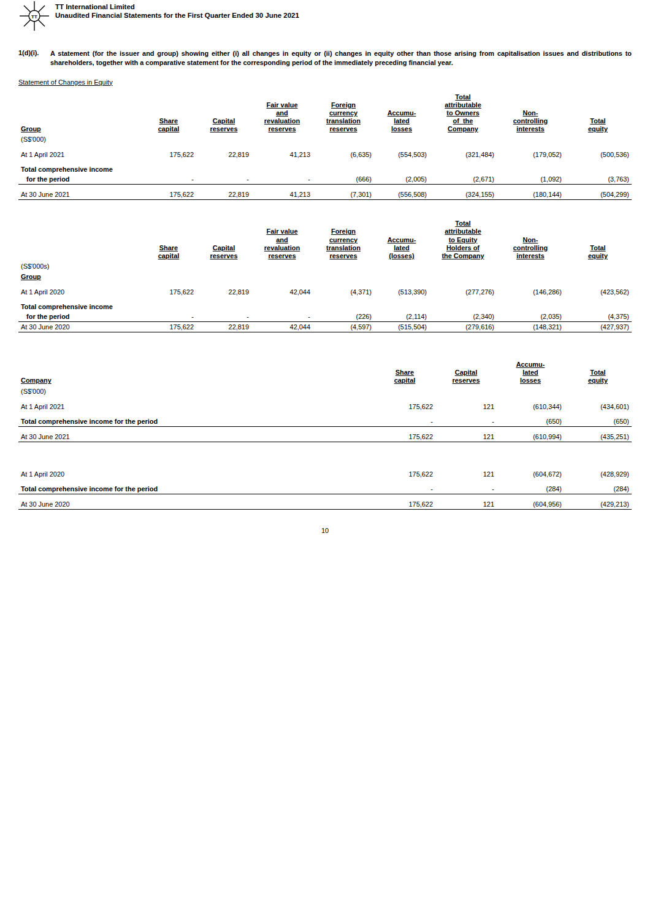TT
TT International Limited
Unaudited Financial Statements for the First Quarter Ended 30 June 2021
1(d)(i).
A statement (for the issuer and group) showing either (i) all changes in equity or (ii) changes in equity other than those arising from capitalisation issues and distributions to shareholders, together with a comparative statement for the corresponding period of the immediately preceding financial year.
Statement of Changes in Equity
| Group | Share capital | Capital reserves | Fair value and revaluation reserves | Foreign currency translation reserves | Accumu- lated losses | Total attributable to Owners of the Company | Non- controlling interests | Total equity |
| --- | --- | --- | --- | --- | --- | --- | --- | --- |
| (S$'000) | |
| At 1 April 2021 | 175,622 | 22,819 | 41,213 | (6,635) | (554,503) | (321,484) | (179,052) | (500,536) |
| Total comprehensive income | |
| for the period | - | - | - | (666) | (2,005) | (2,671) | (1,092) | (3,763) |
| At 30 June 2021 | 175,622 | 22,819 | 41,213 | (7,301) | (556,508) | (324,155) | (180,144) | (504,299) |
| | Share capital | Capital reserves | Fair value and revaluation reserves | Foreign currency translation reserves | Accumu- lated (losses) | Total attributable to Equity Holders of the Company | Non- controlling interests | Total equity |
| --- | --- | --- | --- | --- | --- | --- | --- | --- |
| (S$'000s) | |
| Group | |
| At 1 April 2020 | 175,622 | 22,819 | 42,044 | (4,371) | (513,390) | (277,276) | (146,286) | (423,562) |
| Total comprehensive income | |
| for the period | - | - | - | (226) | (2,114) | (2,340) | (2,035) | (4,375) |
| At 30 June 2020 | 175,622 | 22,819 | 42,044 | (4,597) | (515,504) | (279,616) | (148,321) | (427,937) |
| Company | Share capital | Capital reserves | Accumu- lated losses | Total equity |
| --- | --- | --- | --- | --- |
| (S$'000) | |
| At 1 April 2021 | 175,622 | 121 | (610,344) | (434,601) |
| Total comprehensive income for the period | - | - | (650) | (650) |
| At 30 June 2021 | 175,622 | 121 | (610,994) | (435,251) |
| At 1 April 2020 | 175,622 | 121 | (604,672) | (428,929) |
| Total comprehensive income for the period | - | - | (284) | (284) |
| At 30 June 2020 | 175,622 | 121 | (604,956) | (429,213) |
10